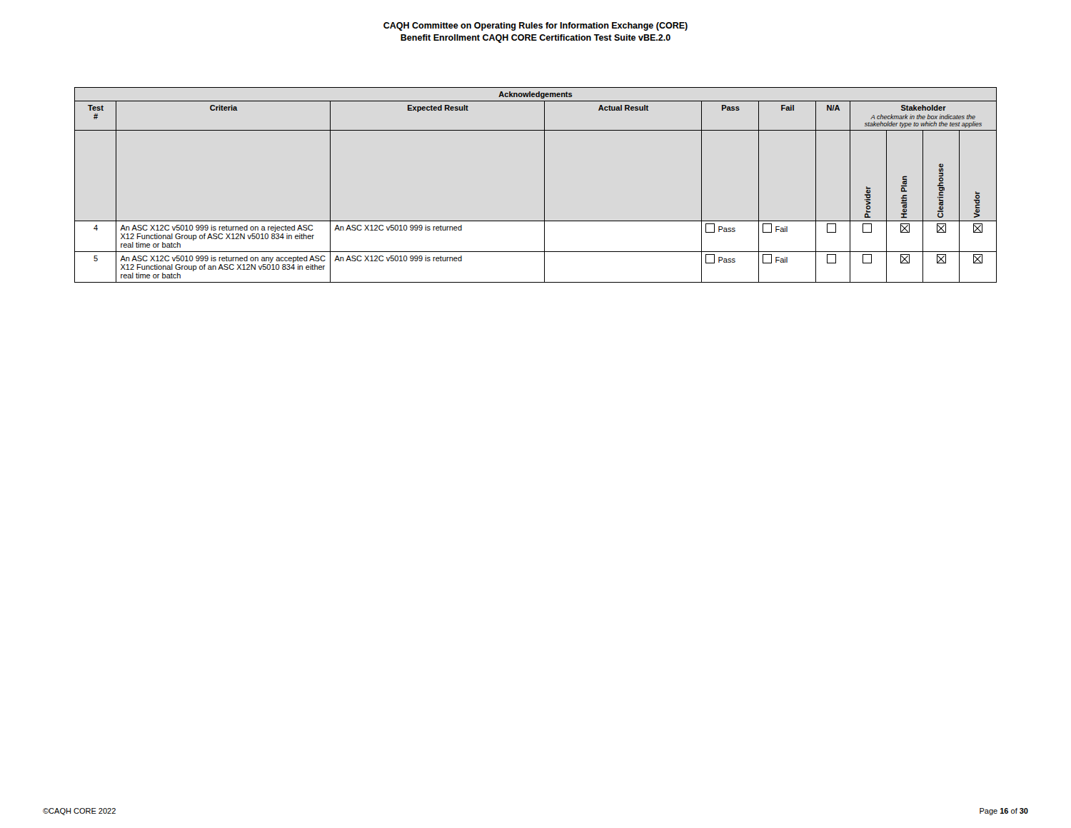CAQH Committee on Operating Rules for Information Exchange (CORE)
Benefit Enrollment CAQH CORE Certification Test Suite vBE.2.0
| Acknowledgements |
| --- |
| Test # | Criteria | Expected Result | Actual Result | Pass | Fail | N/A | Stakeholder A checkmark in the box indicates the stakeholder type to which the test applies |
| | | | | | | | Provider | Health Plan | Clearinghouse | Vendor |
| 4 | An ASC X12C v5010 999 is returned on a rejected ASC X12 Functional Group of ASC X12N v5010 834 in either real time or batch | An ASC X12C v5010 999 is returned | | Pass | Fail | | | | | |
| 5 | An ASC X12C v5010 999 is returned on any accepted ASC X12 Functional Group of an ASC X12N v5010 834 in either real time or batch | An ASC X12C v5010 999 is returned | | Pass | Fail | | | | | |
©CAQH CORE 2022 Page 16 of 30